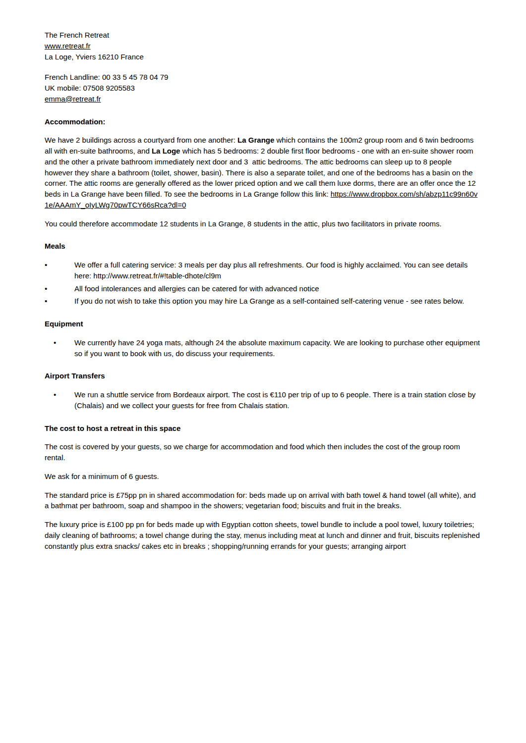The French Retreat
www.retreat.fr
La Loge, Yviers 16210 France
French Landline: 00 33 5 45 78 04 79
UK mobile: 07508 9205583
emma@retreat.fr
Accommodation:
We have 2 buildings across a courtyard from one another: La Grange which contains the 100m2 group room and 6 twin bedrooms all with en-suite bathrooms, and La Loge which has 5 bedrooms: 2 double first floor bedrooms - one with an en-suite shower room and the other a private bathroom immediately next door and 3 attic bedrooms. The attic bedrooms can sleep up to 8 people however they share a bathroom (toilet, shower, basin). There is also a separate toilet, and one of the bedrooms has a basin on the corner. The attic rooms are generally offered as the lower priced option and we call them luxe dorms, there are an offer once the 12 beds in La Grange have been filled. To see the bedrooms in La Grange follow this link: https://www.dropbox.com/sh/abzp11c99n60v1e/AAAmY_oIyLWg70pwTCY66sRca?dl=0
You could therefore accommodate 12 students in La Grange, 8 students in the attic, plus two facilitators in private rooms.
Meals
We offer a full catering service: 3 meals per day plus all refreshments. Our food is highly acclaimed. You can see details here: http://www.retreat.fr/#!table-dhote/cl9m
All food intolerances and allergies can be catered for with advanced notice
If you do not wish to take this option you may hire La Grange as a self-contained self-catering venue - see rates below.
Equipment
We currently have 24 yoga mats, although 24 the absolute maximum capacity. We are looking to purchase other equipment so if you want to book with us, do discuss your requirements.
Airport Transfers
We run a shuttle service from Bordeaux airport. The cost is €110 per trip of up to 6 people. There is a train station close by (Chalais) and we collect your guests for free from Chalais station.
The cost to host a retreat in this space
The cost is covered by your guests, so we charge for accommodation and food which then includes the cost of the group room rental.
We ask for a minimum of 6 guests.
The standard price is £75pp pn in shared accommodation for: beds made up on arrival with bath towel & hand towel (all white), and a bathmat per bathroom, soap and shampoo in the showers; vegetarian food; biscuits and fruit in the breaks.
The luxury price is £100 pp pn for beds made up with Egyptian cotton sheets, towel bundle to include a pool towel, luxury toiletries; daily cleaning of bathrooms; a towel change during the stay, menus including meat at lunch and dinner and fruit, biscuits replenished constantly plus extra snacks/ cakes etc in breaks ; shopping/running errands for your guests; arranging airport